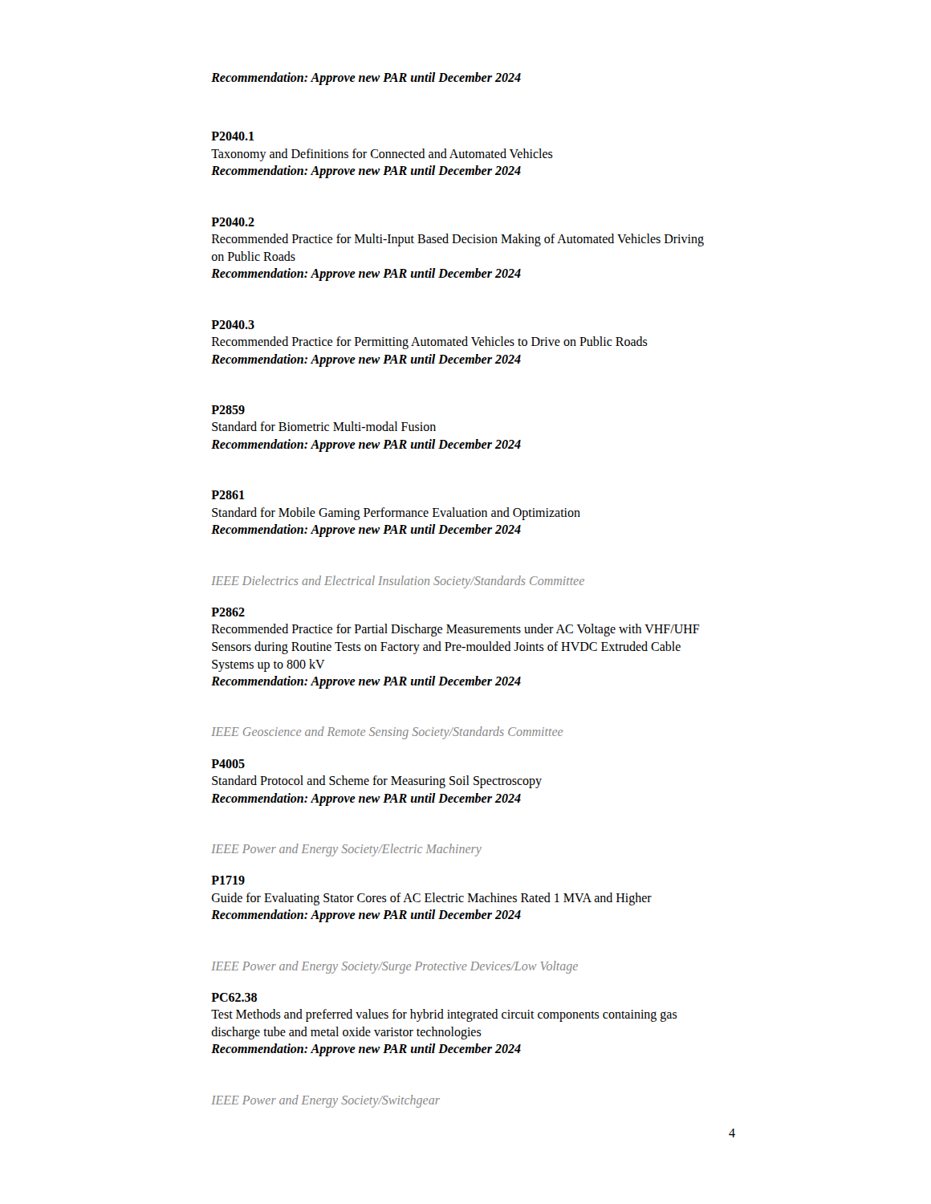Recommendation: Approve new PAR until December 2024
P2040.1
Taxonomy and Definitions for Connected and Automated Vehicles
Recommendation: Approve new PAR until December 2024
P2040.2
Recommended Practice for Multi-Input Based Decision Making of Automated Vehicles Driving on Public Roads
Recommendation: Approve new PAR until December 2024
P2040.3
Recommended Practice for Permitting Automated Vehicles to Drive on Public Roads
Recommendation: Approve new PAR until December 2024
P2859
Standard for Biometric Multi-modal Fusion
Recommendation: Approve new PAR until December 2024
P2861
Standard for Mobile Gaming Performance Evaluation and Optimization
Recommendation: Approve new PAR until December 2024
IEEE Dielectrics and Electrical Insulation Society/Standards Committee
P2862
Recommended Practice for Partial Discharge Measurements under AC Voltage with VHF/UHF Sensors during Routine Tests on Factory and Pre-moulded Joints of HVDC Extruded Cable Systems up to 800 kV
Recommendation: Approve new PAR until December 2024
IEEE Geoscience and Remote Sensing Society/Standards Committee
P4005
Standard Protocol and Scheme for Measuring Soil Spectroscopy
Recommendation: Approve new PAR until December 2024
IEEE Power and Energy Society/Electric Machinery
P1719
Guide for Evaluating Stator Cores of AC Electric Machines Rated 1 MVA and Higher
Recommendation: Approve new PAR until December 2024
IEEE Power and Energy Society/Surge Protective Devices/Low Voltage
PC62.38
Test Methods and preferred values for hybrid integrated circuit components containing gas discharge tube and metal oxide varistor technologies
Recommendation: Approve new PAR until December 2024
IEEE Power and Energy Society/Switchgear
4